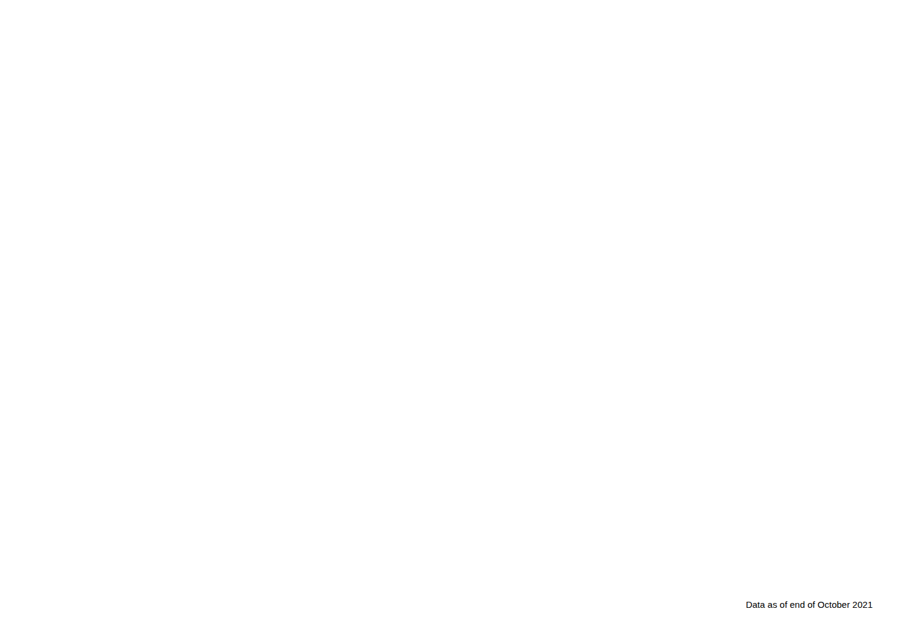Data as of end of October 2021